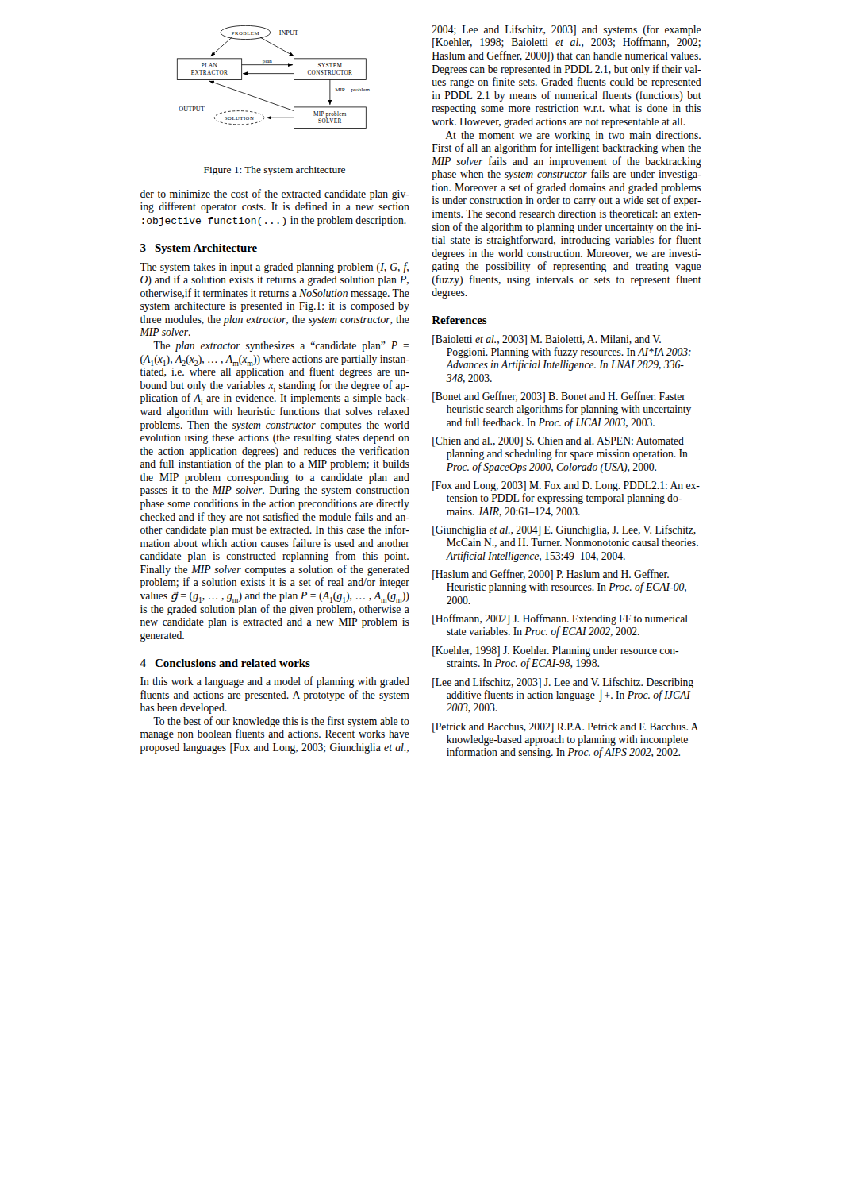PROBLEM INPUT PLAN EXTRACTOR SYSTEM CONSTRUCTOR plan MIP problem MIP problem SOLVER SOLUTION OUTPUT
Figure 1: The system architecture
der to minimize the cost of the extracted candidate plan giving different operator costs. It is defined in a new section :objective_function(...) in the problem description.
3 System Architecture
The system takes in input a graded planning problem (I, G, f, O) and if a solution exists it returns a graded solution plan P, otherwise,if it terminates it returns a NoSolution message. The system architecture is presented in Fig.1: it is composed by three modules, the plan extractor, the system constructor, the MIP solver.
The plan extractor synthesizes a “candidate plan” P = (A1(x1), A2(x2), … , Am(xm)) where actions are partially instantiated, i.e. where all application and fluent degrees are unbound but only the variables xi standing for the degree of application of Ai are in evidence. It implements a simple backward algorithm with heuristic functions that solves relaxed problems. Then the system constructor computes the world evolution using these actions (the resulting states depend on the action application degrees) and reduces the verification and full instantiation of the plan to a MIP problem; it builds the MIP problem corresponding to a candidate plan and passes it to the MIP solver. During the system construction phase some conditions in the action preconditions are directly checked and if they are not satisfied the module fails and another candidate plan must be extracted. In this case the information about which action causes failure is used and another candidate plan is constructed replanning from this point. Finally the MIP solver computes a solution of the generated problem; if a solution exists it is a set of real and/or integer values g⃗ = (g1, … , gm) and the plan P = (A1(g1), … , Am(gm)) is the graded solution plan of the given problem, otherwise a new candidate plan is extracted and a new MIP problem is generated.
4 Conclusions and related works
In this work a language and a model of planning with graded fluents and actions are presented. A prototype of the system has been developed.
To the best of our knowledge this is the first system able to manage non boolean fluents and actions. Recent works have proposed languages [Fox and Long, 2003; Giunchiglia et al., 2004; Lee and Lifschitz, 2003] and systems (for example [Koehler, 1998; Baioletti et al., 2003; Hoffmann, 2002; Haslum and Geffner, 2000]) that can handle numerical values. Degrees can be represented in PDDL 2.1, but only if their values range on finite sets. Graded fluents could be represented in PDDL 2.1 by means of numerical fluents (functions) but respecting some more restriction w.r.t. what is done in this work. However, graded actions are not representable at all.
At the moment we are working in two main directions. First of all an algorithm for intelligent backtracking when the MIP solver fails and an improvement of the backtracking phase when the system constructor fails are under investigation. Moreover a set of graded domains and graded problems is under construction in order to carry out a wide set of experiments. The second research direction is theoretical: an extension of the algorithm to planning under uncertainty on the initial state is straightforward, introducing variables for fluent degrees in the world construction. Moreover, we are investigating the possibility of representing and treating vague (fuzzy) fluents, using intervals or sets to represent fluent degrees.
References
[Baioletti et al., 2003] M. Baioletti, A. Milani, and V. Poggioni. Planning with fuzzy resources. In AI*IA 2003: Advances in Artificial Intelligence. In LNAI 2829, 336-348, 2003.
[Bonet and Geffner, 2003] B. Bonet and H. Geffner. Faster heuristic search algorithms for planning with uncertainty and full feedback. In Proc. of IJCAI 2003, 2003.
[Chien and al., 2000] S. Chien and al. ASPEN: Automated planning and scheduling for space mission operation. In Proc. of SpaceOps 2000, Colorado (USA), 2000.
[Fox and Long, 2003] M. Fox and D. Long. PDDL2.1: An extension to PDDL for expressing temporal planning domains. JAIR, 20:61–124, 2003.
[Giunchiglia et al., 2004] E. Giunchiglia, J. Lee, V. Lifschitz, McCain N., and H. Turner. Nonmonotonic causal theories. Artificial Intelligence, 153:49–104, 2004.
[Haslum and Geffner, 2000] P. Haslum and H. Geffner. Heuristic planning with resources. In Proc. of ECAI-00, 2000.
[Hoffmann, 2002] J. Hoffmann. Extending FF to numerical state variables. In Proc. of ECAI 2002, 2002.
[Koehler, 1998] J. Koehler. Planning under resource constraints. In Proc. of ECAI-98, 1998.
[Lee and Lifschitz, 2003] J. Lee and V. Lifschitz. Describing additive fluents in action language ⌡+. In Proc. of IJCAI 2003, 2003.
[Petrick and Bacchus, 2002] R.P.A. Petrick and F. Bacchus. A knowledge-based approach to planning with incomplete information and sensing. In Proc. of AIPS 2002, 2002.